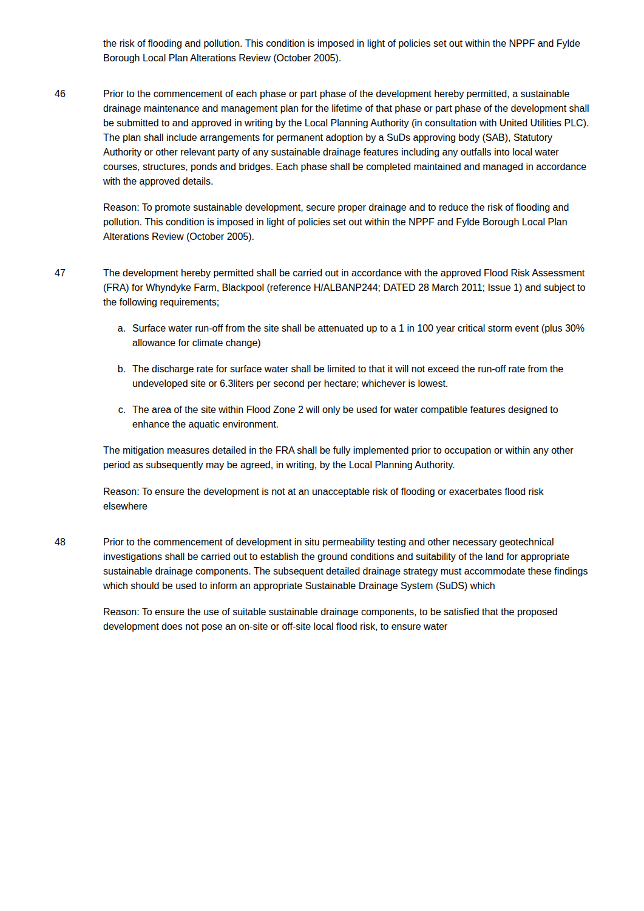the risk of flooding and pollution. This condition is imposed in light of policies set out within the NPPF and Fylde Borough Local Plan Alterations Review (October 2005).
46
Prior to the commencement of each phase or part phase of the development hereby permitted, a sustainable drainage maintenance and management plan for the lifetime of that phase or part phase of the development shall be submitted to and approved in writing by the Local Planning Authority (in consultation with United Utilities PLC). The plan shall include arrangements for permanent adoption by a SuDs approving body (SAB), Statutory Authority or other relevant party of any sustainable drainage features including any outfalls into local water courses, structures, ponds and bridges. Each phase shall be completed maintained and managed in accordance with the approved details.
Reason: To promote sustainable development, secure proper drainage and to reduce the risk of flooding and pollution. This condition is imposed in light of policies set out within the NPPF and Fylde Borough Local Plan Alterations Review (October 2005).
47
The development hereby permitted shall be carried out in accordance with the approved Flood Risk Assessment (FRA) for Whyndyke Farm, Blackpool (reference H/ALBANP244; DATED 28 March 2011; Issue 1) and subject to the following requirements;
Surface water run-off from the site shall be attenuated up to a 1 in 100 year critical storm event (plus 30% allowance for climate change)
The discharge rate for surface water shall be limited to that it will not exceed the run-off rate from the undeveloped site or 6.3liters per second per hectare; whichever is lowest.
The area of the site within Flood Zone 2 will only be used for water compatible features designed to enhance the aquatic environment.
The mitigation measures detailed in the FRA shall be fully implemented prior to occupation or within any other period as subsequently may be agreed, in writing, by the Local Planning Authority.
Reason: To ensure the development is not at an unacceptable risk of flooding or exacerbates flood risk elsewhere
48
Prior to the commencement of development in situ permeability testing and other necessary geotechnical investigations shall be carried out to establish the ground conditions and suitability of the land for appropriate sustainable drainage components. The subsequent detailed drainage strategy must accommodate these findings which should be used to inform an appropriate Sustainable Drainage System (SuDS) which
Reason: To ensure the use of suitable sustainable drainage components, to be satisfied that the proposed
development does not pose an on-site or off-site local flood risk, to ensure water